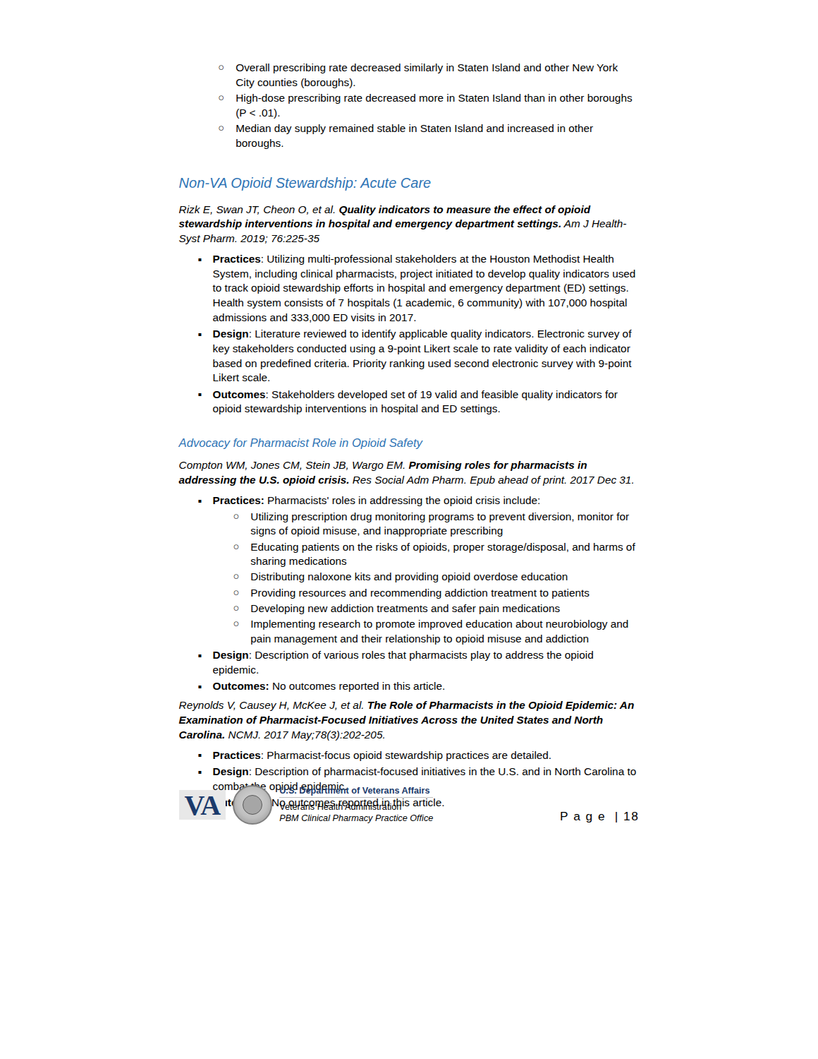Overall prescribing rate decreased similarly in Staten Island and other New York City counties (boroughs).
High-dose prescribing rate decreased more in Staten Island than in other boroughs (P < .01).
Median day supply remained stable in Staten Island and increased in other boroughs.
Non-VA Opioid Stewardship: Acute Care
Rizk E, Swan JT, Cheon O, et al. Quality indicators to measure the effect of opioid stewardship interventions in hospital and emergency department settings. Am J Health-Syst Pharm. 2019; 76:225-35
Practices: Utilizing multi-professional stakeholders at the Houston Methodist Health System, including clinical pharmacists, project initiated to develop quality indicators used to track opioid stewardship efforts in hospital and emergency department (ED) settings. Health system consists of 7 hospitals (1 academic, 6 community) with 107,000 hospital admissions and 333,000 ED visits in 2017.
Design: Literature reviewed to identify applicable quality indicators. Electronic survey of key stakeholders conducted using a 9-point Likert scale to rate validity of each indicator based on predefined criteria. Priority ranking used second electronic survey with 9-point Likert scale.
Outcomes: Stakeholders developed set of 19 valid and feasible quality indicators for opioid stewardship interventions in hospital and ED settings.
Advocacy for Pharmacist Role in Opioid Safety
Compton WM, Jones CM, Stein JB, Wargo EM. Promising roles for pharmacists in addressing the U.S. opioid crisis. Res Social Adm Pharm. Epub ahead of print. 2017 Dec 31.
Practices: Pharmacists' roles in addressing the opioid crisis include:
Utilizing prescription drug monitoring programs to prevent diversion, monitor for signs of opioid misuse, and inappropriate prescribing
Educating patients on the risks of opioids, proper storage/disposal, and harms of sharing medications
Distributing naloxone kits and providing opioid overdose education
Providing resources and recommending addiction treatment to patients
Developing new addiction treatments and safer pain medications
Implementing research to promote improved education about neurobiology and pain management and their relationship to opioid misuse and addiction
Design: Description of various roles that pharmacists play to address the opioid epidemic.
Outcomes: No outcomes reported in this article.
Reynolds V, Causey H, McKee J, et al. The Role of Pharmacists in the Opioid Epidemic: An Examination of Pharmacist-Focused Initiatives Across the United States and North Carolina. NCMJ. 2017 May;78(3):202-205.
Practices: Pharmacist-focus opioid stewardship practices are detailed.
Design: Description of pharmacist-focused initiatives in the U.S. and in North Carolina to combat the opioid epidemic.
Outcomes: No outcomes reported in this article.
VA
U.S. Department of Veterans Affairs
Veterans Health Administration
PBM Clinical Pharmacy Practice Office
P a g e | 18